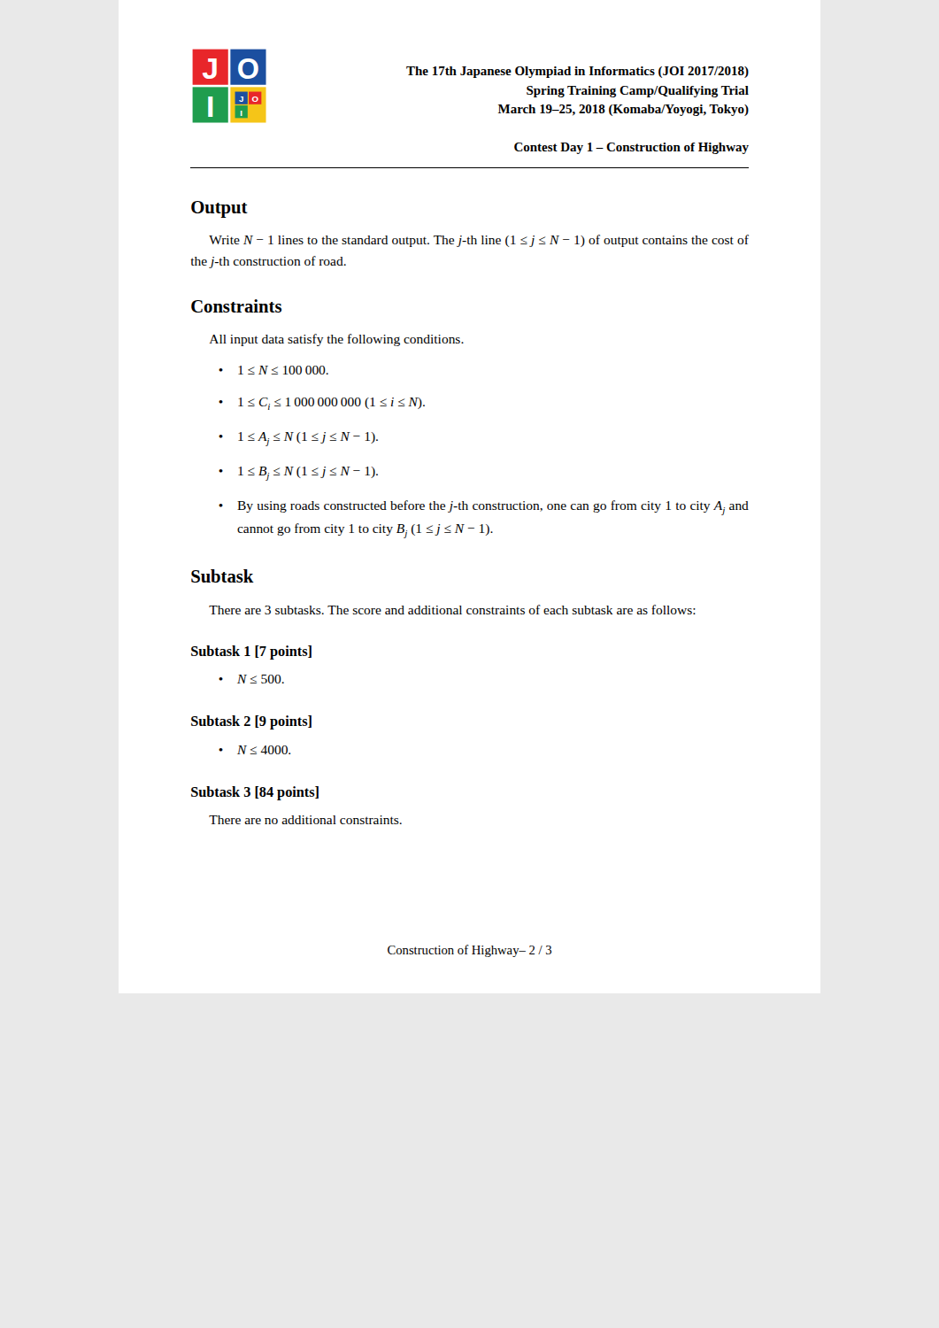J O I J O I
The 17th Japanese Olympiad in Informatics (JOI 2017/2018)
Spring Training Camp/Qualifying Trial
March 19–25, 2018 (Komaba/Yoyogi, Tokyo)
Contest Day 1 – Construction of Highway
Output
Write N − 1 lines to the standard output. The j-th line (1 ≤ j ≤ N − 1) of output contains the cost of the j-th construction of road.
Constraints
All input data satisfy the following conditions.
1 ≤ N ≤ 100 000.
1 ≤ Ci ≤ 1 000 000 000 (1 ≤ i ≤ N).
1 ≤ Aj ≤ N (1 ≤ j ≤ N − 1).
1 ≤ Bj ≤ N (1 ≤ j ≤ N − 1).
By using roads constructed before the j-th construction, one can go from city 1 to city Aj and cannot go from city 1 to city Bj (1 ≤ j ≤ N − 1).
Subtask
There are 3 subtasks. The score and additional constraints of each subtask are as follows:
Subtask 1 [7 points]
N ≤ 500.
Subtask 2 [9 points]
N ≤ 4000.
Subtask 3 [84 points]
There are no additional constraints.
Construction of Highway– 2 / 3